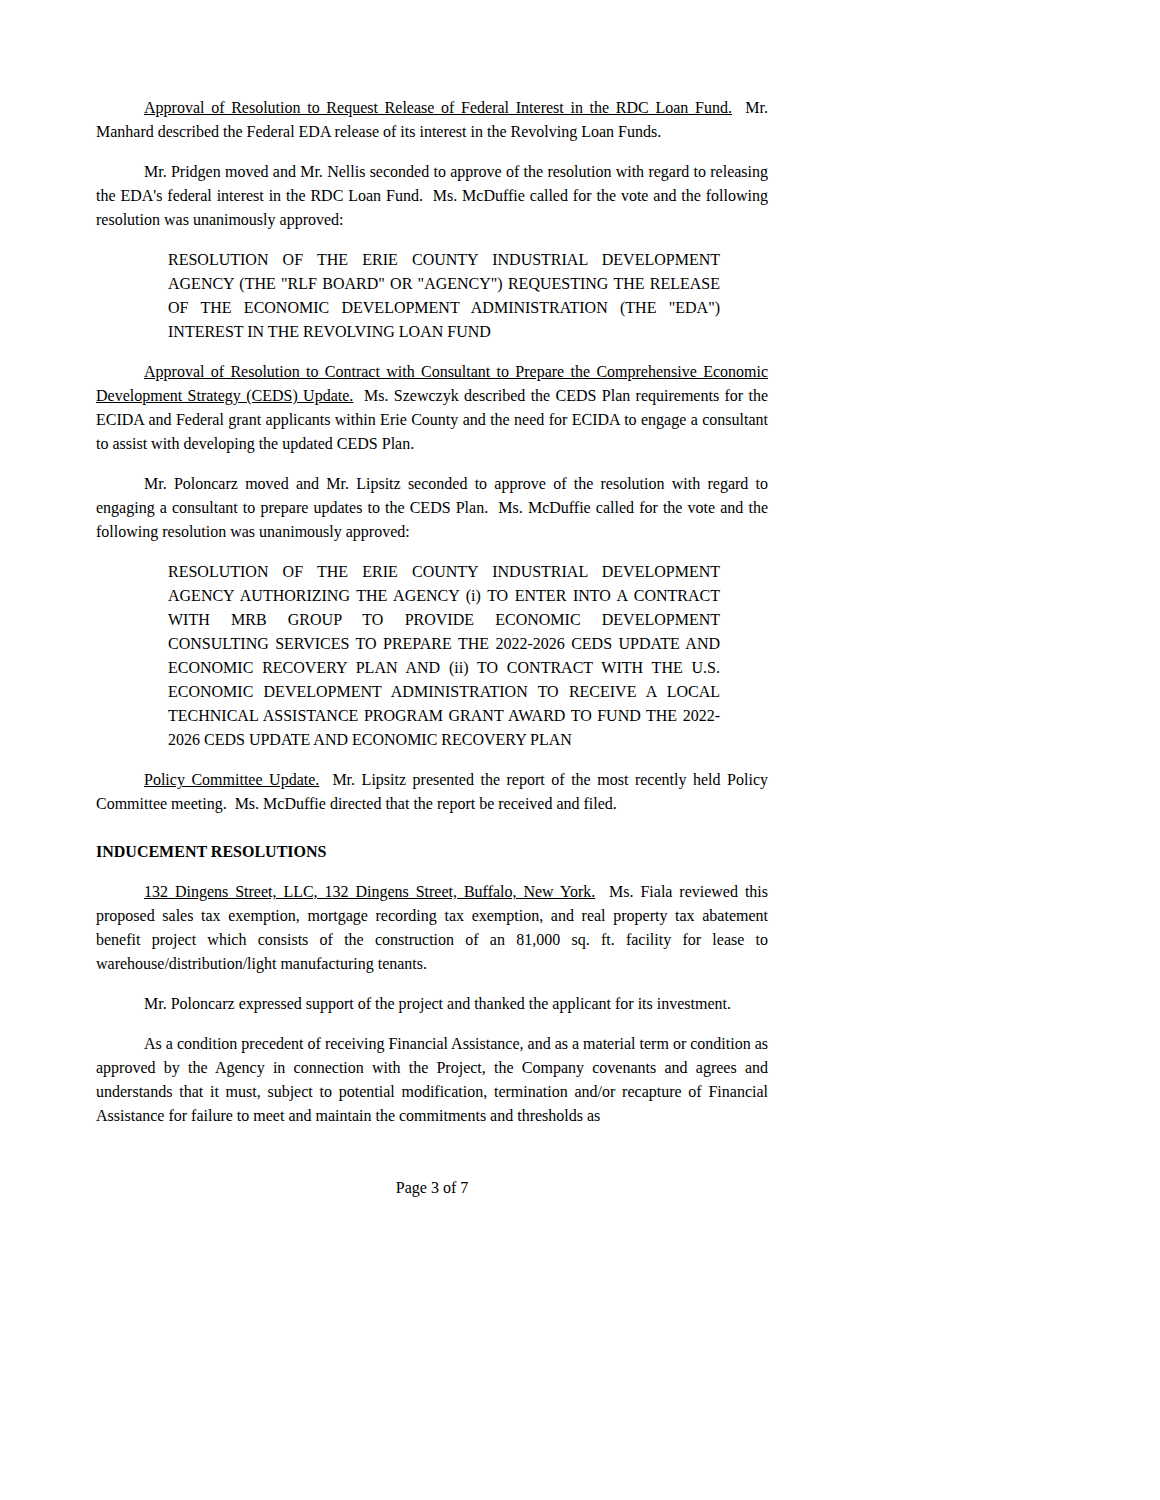Approval of Resolution to Request Release of Federal Interest in the RDC Loan Fund. Mr. Manhard described the Federal EDA release of its interest in the Revolving Loan Funds.
Mr. Pridgen moved and Mr. Nellis seconded to approve of the resolution with regard to releasing the EDA's federal interest in the RDC Loan Fund. Ms. McDuffie called for the vote and the following resolution was unanimously approved:
RESOLUTION OF THE ERIE COUNTY INDUSTRIAL DEVELOPMENT AGENCY (THE "RLF BOARD" OR "AGENCY") REQUESTING THE RELEASE OF THE ECONOMIC DEVELOPMENT ADMINISTRATION (THE "EDA") INTEREST IN THE REVOLVING LOAN FUND
Approval of Resolution to Contract with Consultant to Prepare the Comprehensive Economic Development Strategy (CEDS) Update. Ms. Szewczyk described the CEDS Plan requirements for the ECIDA and Federal grant applicants within Erie County and the need for ECIDA to engage a consultant to assist with developing the updated CEDS Plan.
Mr. Poloncarz moved and Mr. Lipsitz seconded to approve of the resolution with regard to engaging a consultant to prepare updates to the CEDS Plan. Ms. McDuffie called for the vote and the following resolution was unanimously approved:
RESOLUTION OF THE ERIE COUNTY INDUSTRIAL DEVELOPMENT AGENCY AUTHORIZING THE AGENCY (i) TO ENTER INTO A CONTRACT WITH MRB GROUP TO PROVIDE ECONOMIC DEVELOPMENT CONSULTING SERVICES TO PREPARE THE 2022-2026 CEDS UPDATE AND ECONOMIC RECOVERY PLAN AND (ii) TO CONTRACT WITH THE U.S. ECONOMIC DEVELOPMENT ADMINISTRATION TO RECEIVE A LOCAL TECHNICAL ASSISTANCE PROGRAM GRANT AWARD TO FUND THE 2022-2026 CEDS UPDATE AND ECONOMIC RECOVERY PLAN
Policy Committee Update. Mr. Lipsitz presented the report of the most recently held Policy Committee meeting. Ms. McDuffie directed that the report be received and filed.
Inducement Resolutions
132 Dingens Street, LLC, 132 Dingens Street, Buffalo, New York. Ms. Fiala reviewed this proposed sales tax exemption, mortgage recording tax exemption, and real property tax abatement benefit project which consists of the construction of an 81,000 sq. ft. facility for lease to warehouse/distribution/light manufacturing tenants.
Mr. Poloncarz expressed support of the project and thanked the applicant for its investment.
As a condition precedent of receiving Financial Assistance, and as a material term or condition as approved by the Agency in connection with the Project, the Company covenants and agrees and understands that it must, subject to potential modification, termination and/or recapture of Financial Assistance for failure to meet and maintain the commitments and thresholds as
Page 3 of 7